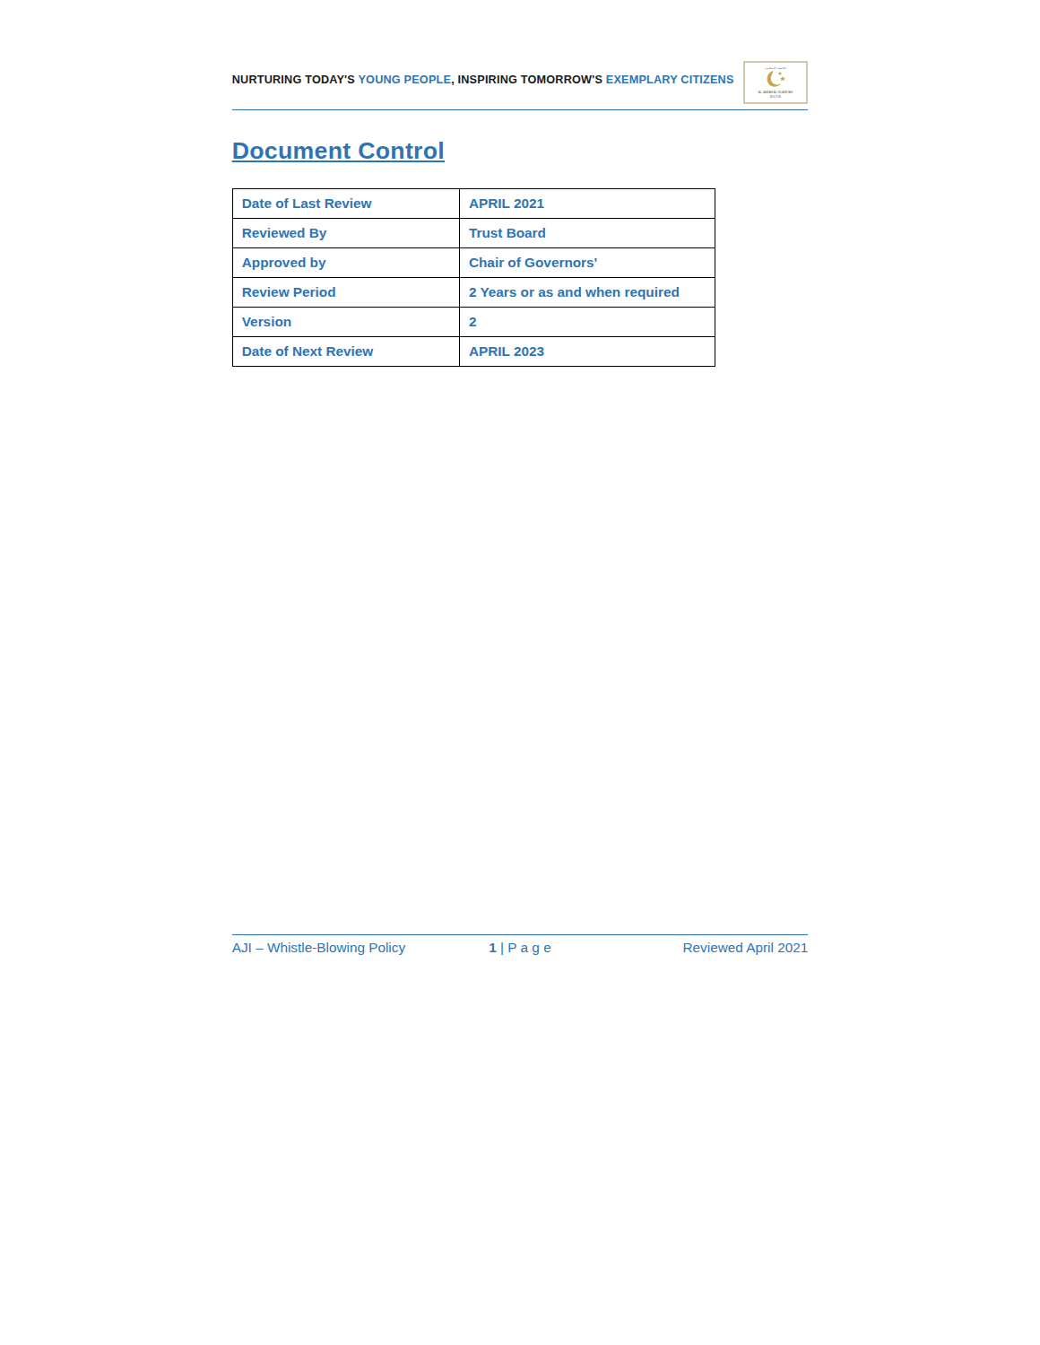NURTURING TODAY'S YOUNG PEOPLE, INSPIRING TOMORROW'S EXEMPLARY CITIZENS
AL JAMIAH AL ISLAMIYAH BOLTON الجامعة الإسلامية
Document Control
| Date of Last Review | APRIL 2021 |
| Reviewed By | Trust Board |
| Approved by | Chair of Governors' |
| Review Period | 2 Years or as and when required |
| Version | 2 |
| Date of Next Review | APRIL 2023 |
AJI – Whistle-Blowing Policy
1 | P a g e
Reviewed April 2021